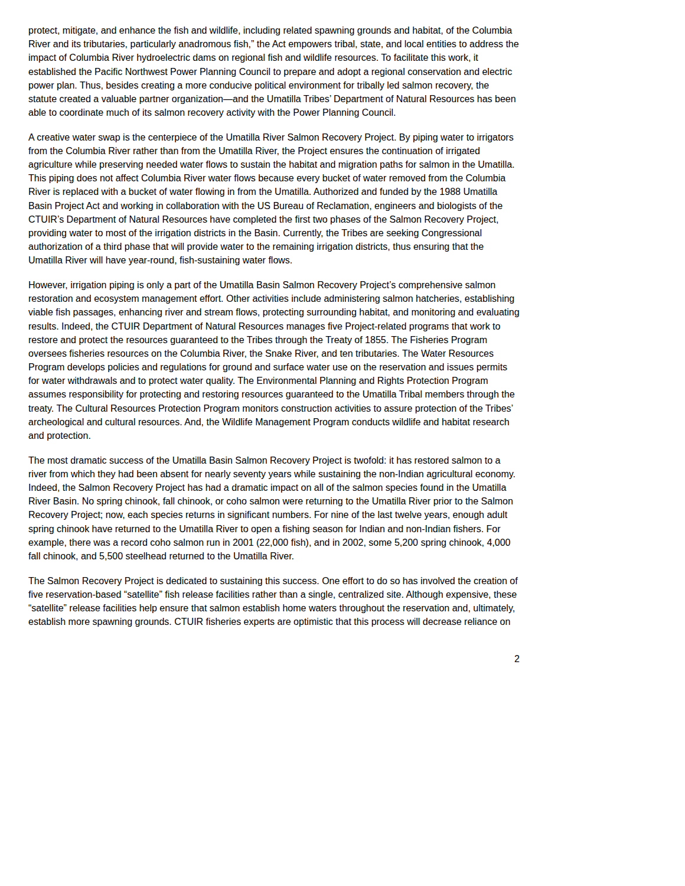protect, mitigate, and enhance the fish and wildlife, including related spawning grounds and habitat, of the Columbia River and its tributaries, particularly anadromous fish,” the Act empowers tribal, state, and local entities to address the impact of Columbia River hydroelectric dams on regional fish and wildlife resources. To facilitate this work, it established the Pacific Northwest Power Planning Council to prepare and adopt a regional conservation and electric power plan. Thus, besides creating a more conducive political environment for tribally led salmon recovery, the statute created a valuable partner organization—and the Umatilla Tribes’ Department of Natural Resources has been able to coordinate much of its salmon recovery activity with the Power Planning Council.
A creative water swap is the centerpiece of the Umatilla River Salmon Recovery Project. By piping water to irrigators from the Columbia River rather than from the Umatilla River, the Project ensures the continuation of irrigated agriculture while preserving needed water flows to sustain the habitat and migration paths for salmon in the Umatilla. This piping does not affect Columbia River water flows because every bucket of water removed from the Columbia River is replaced with a bucket of water flowing in from the Umatilla. Authorized and funded by the 1988 Umatilla Basin Project Act and working in collaboration with the US Bureau of Reclamation, engineers and biologists of the CTUIR’s Department of Natural Resources have completed the first two phases of the Salmon Recovery Project, providing water to most of the irrigation districts in the Basin. Currently, the Tribes are seeking Congressional authorization of a third phase that will provide water to the remaining irrigation districts, thus ensuring that the Umatilla River will have year-round, fish-sustaining water flows.
However, irrigation piping is only a part of the Umatilla Basin Salmon Recovery Project’s comprehensive salmon restoration and ecosystem management effort. Other activities include administering salmon hatcheries, establishing viable fish passages, enhancing river and stream flows, protecting surrounding habitat, and monitoring and evaluating results. Indeed, the CTUIR Department of Natural Resources manages five Project-related programs that work to restore and protect the resources guaranteed to the Tribes through the Treaty of 1855. The Fisheries Program oversees fisheries resources on the Columbia River, the Snake River, and ten tributaries. The Water Resources Program develops policies and regulations for ground and surface water use on the reservation and issues permits for water withdrawals and to protect water quality. The Environmental Planning and Rights Protection Program assumes responsibility for protecting and restoring resources guaranteed to the Umatilla Tribal members through the treaty. The Cultural Resources Protection Program monitors construction activities to assure protection of the Tribes’ archeological and cultural resources. And, the Wildlife Management Program conducts wildlife and habitat research and protection.
The most dramatic success of the Umatilla Basin Salmon Recovery Project is twofold: it has restored salmon to a river from which they had been absent for nearly seventy years while sustaining the non-Indian agricultural economy. Indeed, the Salmon Recovery Project has had a dramatic impact on all of the salmon species found in the Umatilla River Basin. No spring chinook, fall chinook, or coho salmon were returning to the Umatilla River prior to the Salmon Recovery Project; now, each species returns in significant numbers. For nine of the last twelve years, enough adult spring chinook have returned to the Umatilla River to open a fishing season for Indian and non-Indian fishers. For example, there was a record coho salmon run in 2001 (22,000 fish), and in 2002, some 5,200 spring chinook, 4,000 fall chinook, and 5,500 steelhead returned to the Umatilla River.
The Salmon Recovery Project is dedicated to sustaining this success. One effort to do so has involved the creation of five reservation-based “satellite” fish release facilities rather than a single, centralized site. Although expensive, these “satellite” release facilities help ensure that salmon establish home waters throughout the reservation and, ultimately, establish more spawning grounds. CTUIR fisheries experts are optimistic that this process will decrease reliance on
2